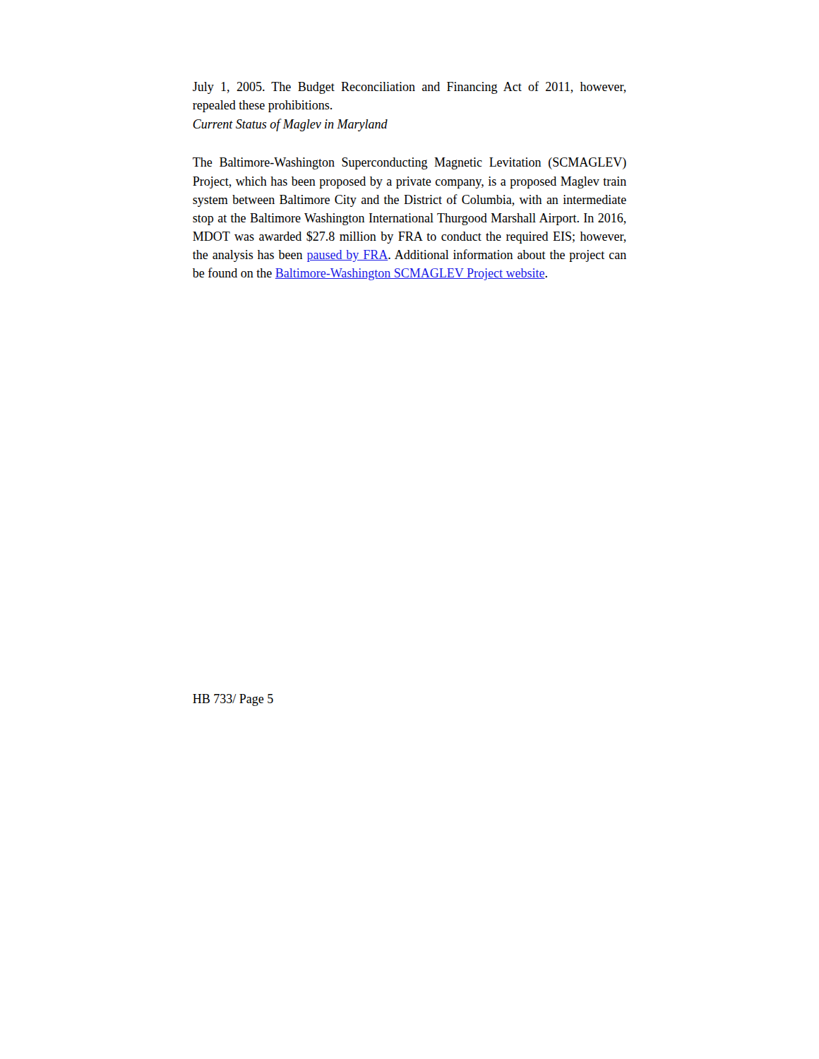July 1, 2005. The Budget Reconciliation and Financing Act of 2011, however, repealed these prohibitions.
Current Status of Maglev in Maryland
The Baltimore-Washington Superconducting Magnetic Levitation (SCMAGLEV) Project, which has been proposed by a private company, is a proposed Maglev train system between Baltimore City and the District of Columbia, with an intermediate stop at the Baltimore Washington International Thurgood Marshall Airport. In 2016, MDOT was awarded $27.8 million by FRA to conduct the required EIS; however, the analysis has been paused by FRA. Additional information about the project can be found on the Baltimore-Washington SCMAGLEV Project website.
HB 733/ Page 5